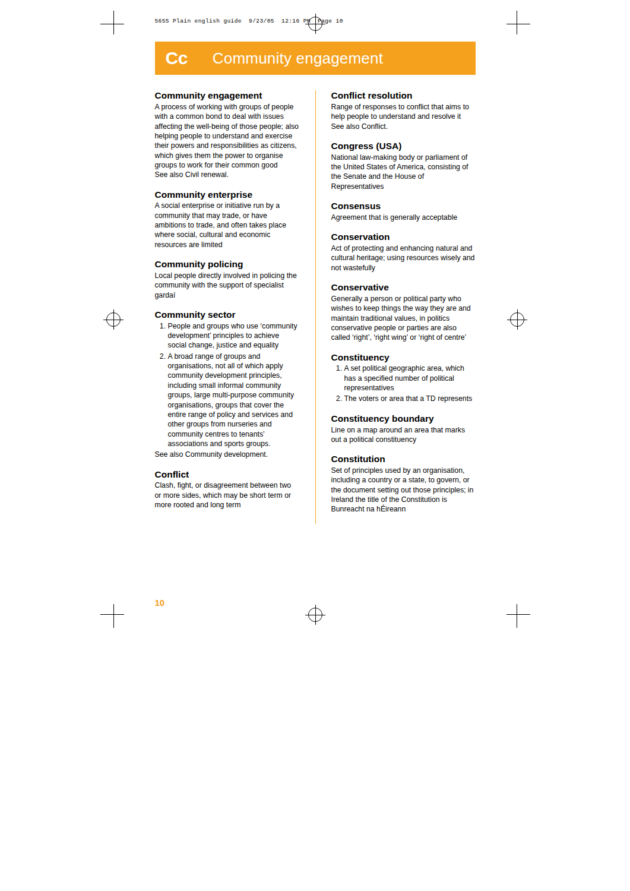5655 Plain english guide 9/23/05 12:16 PM Page 10
Cc
Community engagement
Community engagement
A process of working with groups of people with a common bond to deal with issues affecting the well-being of those people; also helping people to understand and exercise their powers and responsibilities as citizens, which gives them the power to organise groups to work for their common good
See also Civil renewal.
Community enterprise
A social enterprise or initiative run by a community that may trade, or have ambitions to trade, and often takes place where social, cultural and economic resources are limited
Community policing
Local people directly involved in policing the community with the support of specialist gardaí
Community sector
People and groups who use ‘community development’ principles to achieve social change, justice and equality
A broad range of groups and organisations, not all of which apply community development principles, including small informal community groups, large multi-purpose community organisations, groups that cover the entire range of policy and services and other groups from nurseries and community centres to tenants’ associations and sports groups.
See also Community development.
Conflict
Clash, fight, or disagreement between two or more sides, which may be short term or more rooted and long term
Conflict resolution
Range of responses to conflict that aims to help people to understand and resolve it
See also Conflict.
Congress (USA)
National law-making body or parliament of the United States of America, consisting of the Senate and the House of Representatives
Consensus
Agreement that is generally acceptable
Conservation
Act of protecting and enhancing natural and cultural heritage; using resources wisely and not wastefully
Conservative
Generally a person or political party who wishes to keep things the way they are and maintain traditional values, in politics conservative people or parties are also called ‘right’, ‘right wing’ or ‘right of centre’
Constituency
A set political geographic area, which has a specified number of political representatives
The voters or area that a TD represents
Constituency boundary
Line on a map around an area that marks out a political constituency
Constitution
Set of principles used by an organisation, including a country or a state, to govern, or the document setting out those principles; in Ireland the title of the Constitution is Bunreacht na hÉireann
10